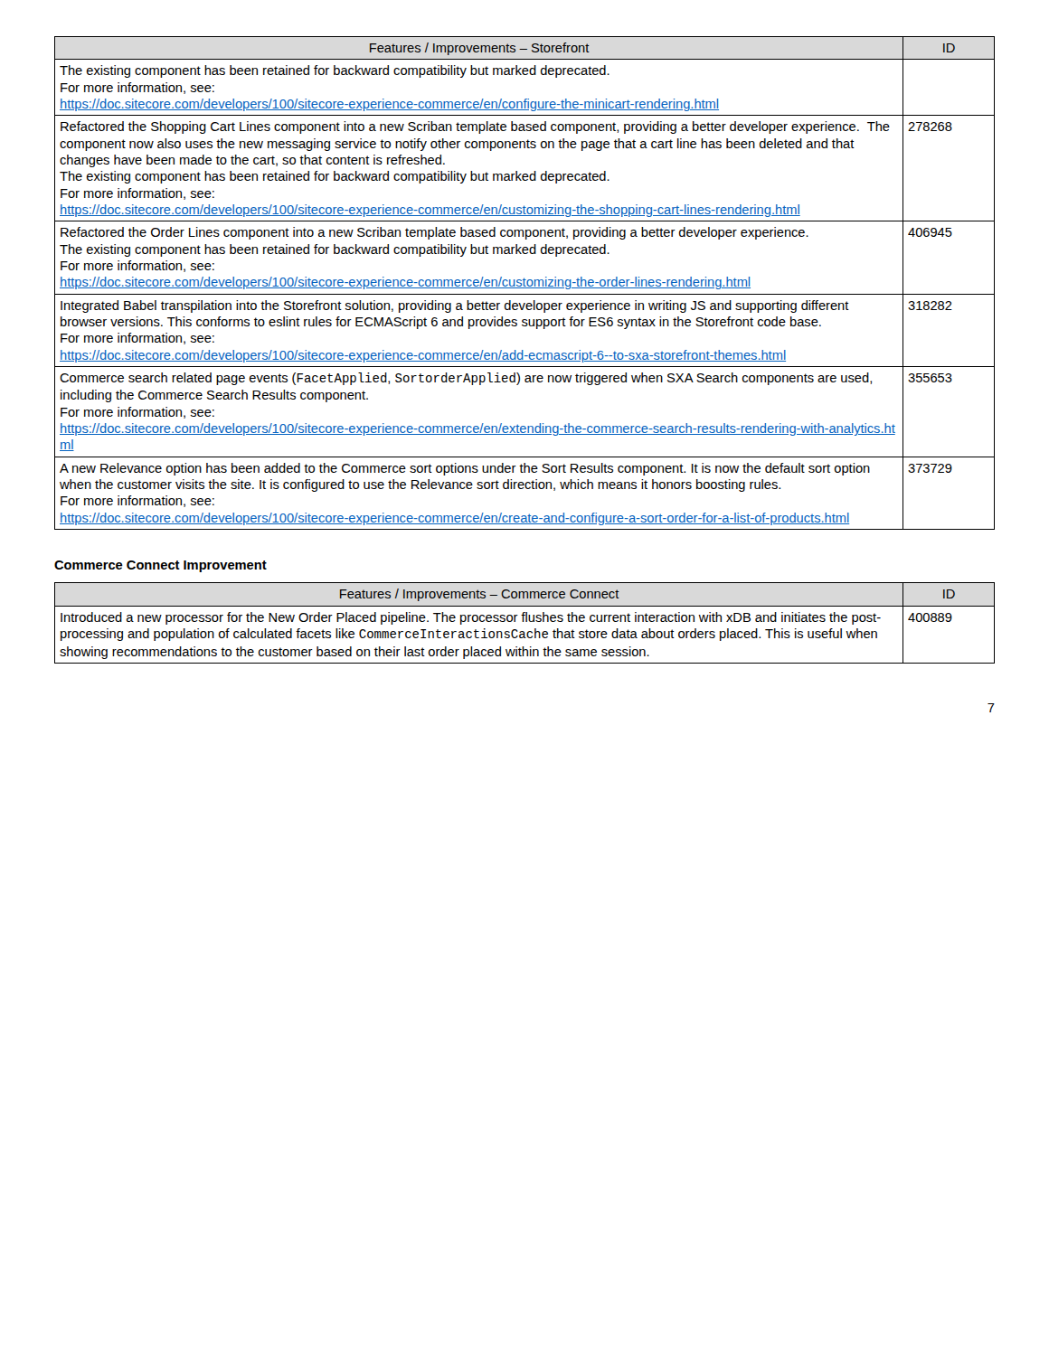| Features / Improvements – Storefront | ID |
| --- | --- |
| The existing component has been retained for backward compatibility but marked deprecated. For more information, see: https://doc.sitecore.com/developers/100/sitecore-experience-commerce/en/configure-the-minicart-rendering.html | |
| Refactored the Shopping Cart Lines component into a new Scriban template based component, providing a better developer experience. The component now also uses the new messaging service to notify other components on the page that a cart line has been deleted and that changes have been made to the cart, so that content is refreshed. The existing component has been retained for backward compatibility but marked deprecated. For more information, see: https://doc.sitecore.com/developers/100/sitecore-experience-commerce/en/customizing-the-shopping-cart-lines-rendering.html | 278268 |
| Refactored the Order Lines component into a new Scriban template based component, providing a better developer experience. The existing component has been retained for backward compatibility but marked deprecated. For more information, see: https://doc.sitecore.com/developers/100/sitecore-experience-commerce/en/customizing-the-order-lines-rendering.html | 406945 |
| Integrated Babel transpilation into the Storefront solution, providing a better developer experience in writing JS and supporting different browser versions. This conforms to eslint rules for ECMAScript 6 and provides support for ES6 syntax in the Storefront code base. For more information, see: https://doc.sitecore.com/developers/100/sitecore-experience-commerce/en/add-ecmascript-6--to-sxa-storefront-themes.html | 318282 |
| Commerce search related page events ( FacetApplied , SortorderApplied ) are now triggered when SXA Search components are used, including the Commerce Search Results component. For more information, see: https://doc.sitecore.com/developers/100/sitecore-experience-commerce/en/extending-the-commerce-search-results-rendering-with-analytics.html | 355653 |
| A new Relevance option has been added to the Commerce sort options under the Sort Results component. It is now the default sort option when the customer visits the site. It is configured to use the Relevance sort direction, which means it honors boosting rules. For more information, see: https://doc.sitecore.com/developers/100/sitecore-experience-commerce/en/create-and-configure-a-sort-order-for-a-list-of-products.html | 373729 |
Commerce Connect Improvement
| Features / Improvements – Commerce Connect | ID |
| --- | --- |
| Introduced a new processor for the New Order Placed pipeline. The processor flushes the current interaction with xDB and initiates the post-processing and population of calculated facets like CommerceInteractionsCache that store data about orders placed. This is useful when showing recommendations to the customer based on their last order placed within the same session. | 400889 |
7